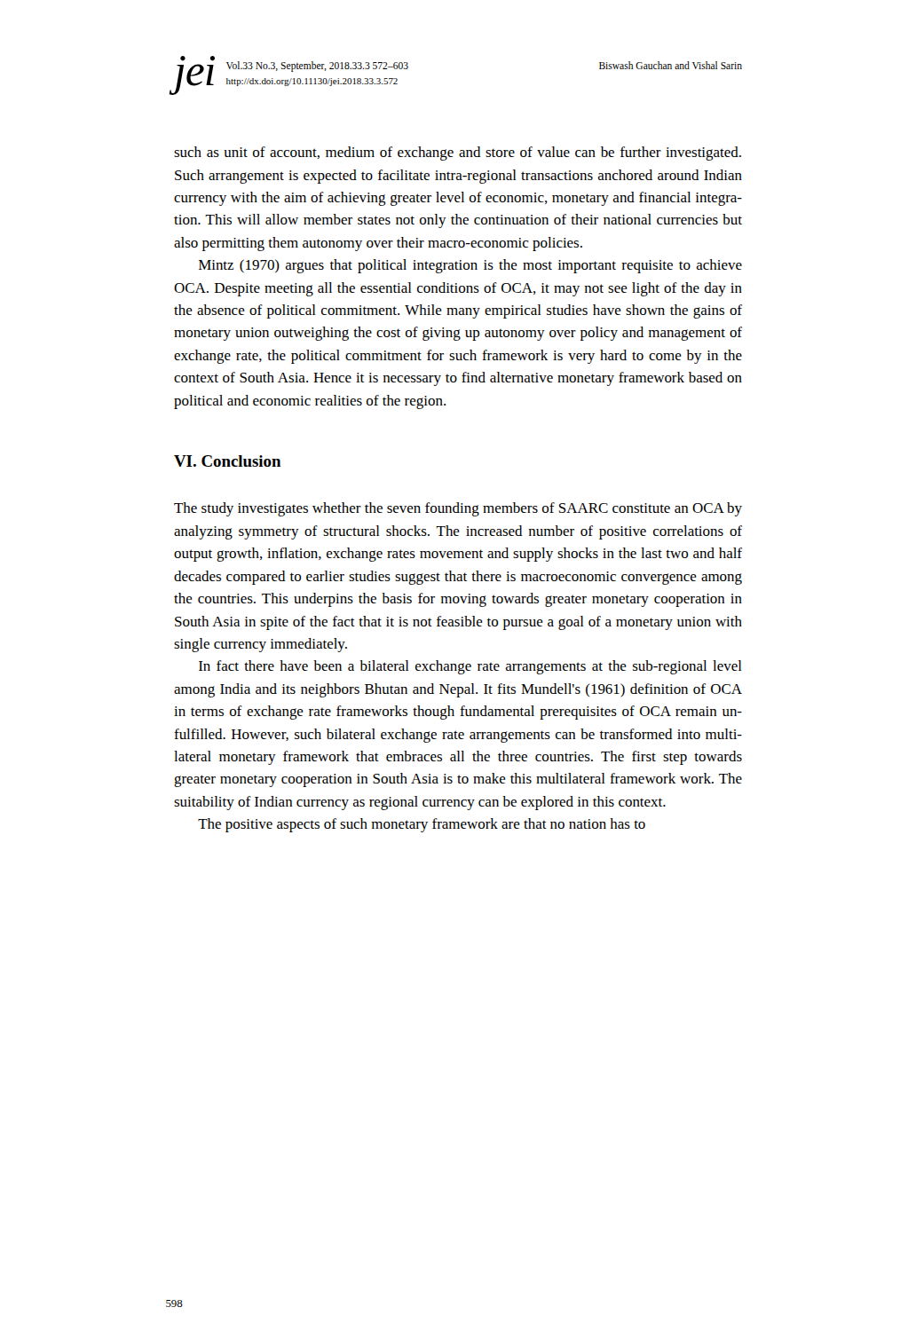jei
Vol.33 No.3, September, 2018.33.3 572–603 Biswash Gauchan and Vishal Sarin
http://dx.doi.org/10.11130/jei.2018.33.3.572
such as unit of account, medium of exchange and store of value can be further investigated. Such arrangement is expected to facilitate intra-regional transactions anchored around Indian currency with the aim of achieving greater level of economic, monetary and financial integration. This will allow member states not only the continuation of their national currencies but also permitting them autonomy over their macro-economic policies.
Mintz (1970) argues that political integration is the most important requisite to achieve OCA. Despite meeting all the essential conditions of OCA, it may not see light of the day in the absence of political commitment. While many empirical studies have shown the gains of monetary union outweighing the cost of giving up autonomy over policy and management of exchange rate, the political commitment for such framework is very hard to come by in the context of South Asia. Hence it is necessary to find alternative monetary framework based on political and economic realities of the region.
VI. Conclusion
The study investigates whether the seven founding members of SAARC constitute an OCA by analyzing symmetry of structural shocks. The increased number of positive correlations of output growth, inflation, exchange rates movement and supply shocks in the last two and half decades compared to earlier studies suggest that there is macroeconomic convergence among the countries. This underpins the basis for moving towards greater monetary cooperation in South Asia in spite of the fact that it is not feasible to pursue a goal of a monetary union with single currency immediately.
In fact there have been a bilateral exchange rate arrangements at the sub-regional level among India and its neighbors Bhutan and Nepal. It fits Mundell's (1961) definition of OCA in terms of exchange rate frameworks though fundamental prerequisites of OCA remain unfulfilled. However, such bilateral exchange rate arrangements can be transformed into multilateral monetary framework that embraces all the three countries. The first step towards greater monetary cooperation in South Asia is to make this multilateral framework work. The suitability of Indian currency as regional currency can be explored in this context.
The positive aspects of such monetary framework are that no nation has to
598